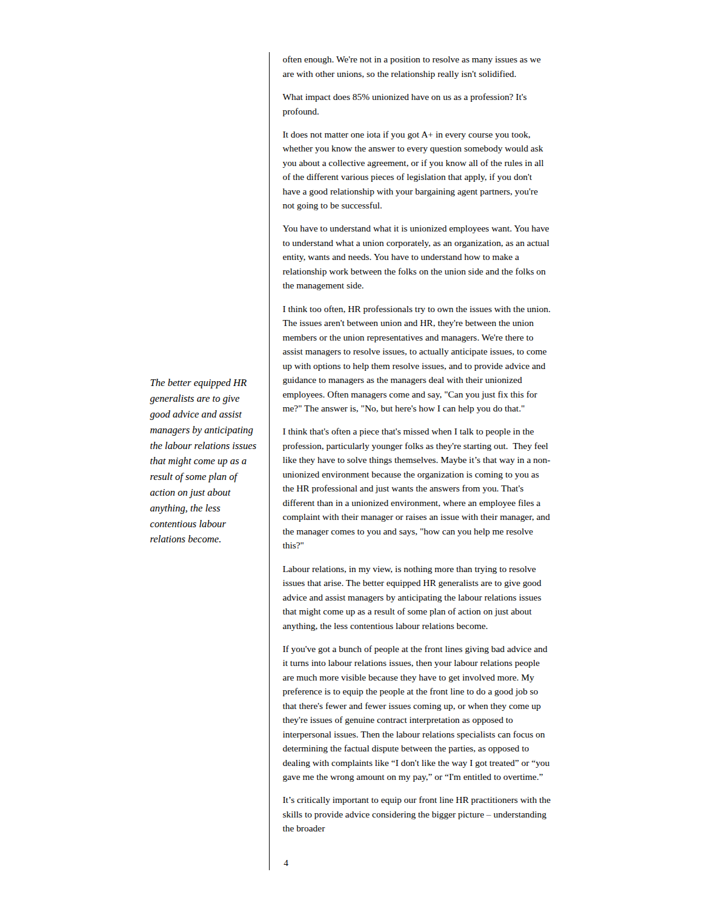The better equipped HR generalists are to give good advice and assist managers by anticipating the labour relations issues that might come up as a result of some plan of action on just about anything, the less contentious labour relations become.
often enough. We're not in a position to resolve as many issues as we are with other unions, so the relationship really isn't solidified.
What impact does 85% unionized have on us as a profession? It's profound.
It does not matter one iota if you got A+ in every course you took, whether you know the answer to every question somebody would ask you about a collective agreement, or if you know all of the rules in all of the different various pieces of legislation that apply, if you don't have a good relationship with your bargaining agent partners, you're not going to be successful.
You have to understand what it is unionized employees want. You have to understand what a union corporately, as an organization, as an actual entity, wants and needs. You have to understand how to make a relationship work between the folks on the union side and the folks on the management side.
I think too often, HR professionals try to own the issues with the union. The issues aren't between union and HR, they're between the union members or the union representatives and managers. We're there to assist managers to resolve issues, to actually anticipate issues, to come up with options to help them resolve issues, and to provide advice and guidance to managers as the managers deal with their unionized employees. Often managers come and say, "Can you just fix this for me?" The answer is, "No, but here's how I can help you do that."
I think that's often a piece that's missed when I talk to people in the profession, particularly younger folks as they're starting out. They feel like they have to solve things themselves. Maybe it’s that way in a non-unionized environment because the organization is coming to you as the HR professional and just wants the answers from you. That's different than in a unionized environment, where an employee files a complaint with their manager or raises an issue with their manager, and the manager comes to you and says, "how can you help me resolve this?"
Labour relations, in my view, is nothing more than trying to resolve issues that arise. The better equipped HR generalists are to give good advice and assist managers by anticipating the labour relations issues that might come up as a result of some plan of action on just about anything, the less contentious labour relations become.
If you've got a bunch of people at the front lines giving bad advice and it turns into labour relations issues, then your labour relations people are much more visible because they have to get involved more. My preference is to equip the people at the front line to do a good job so that there's fewer and fewer issues coming up, or when they come up they're issues of genuine contract interpretation as opposed to interpersonal issues. Then the labour relations specialists can focus on determining the factual dispute between the parties, as opposed to dealing with complaints like “I don't like the way I got treated” or “you gave me the wrong amount on my pay,” or “I'm entitled to overtime.”
It’s critically important to equip our front line HR practitioners with the skills to provide advice considering the bigger picture – understanding the broader
4